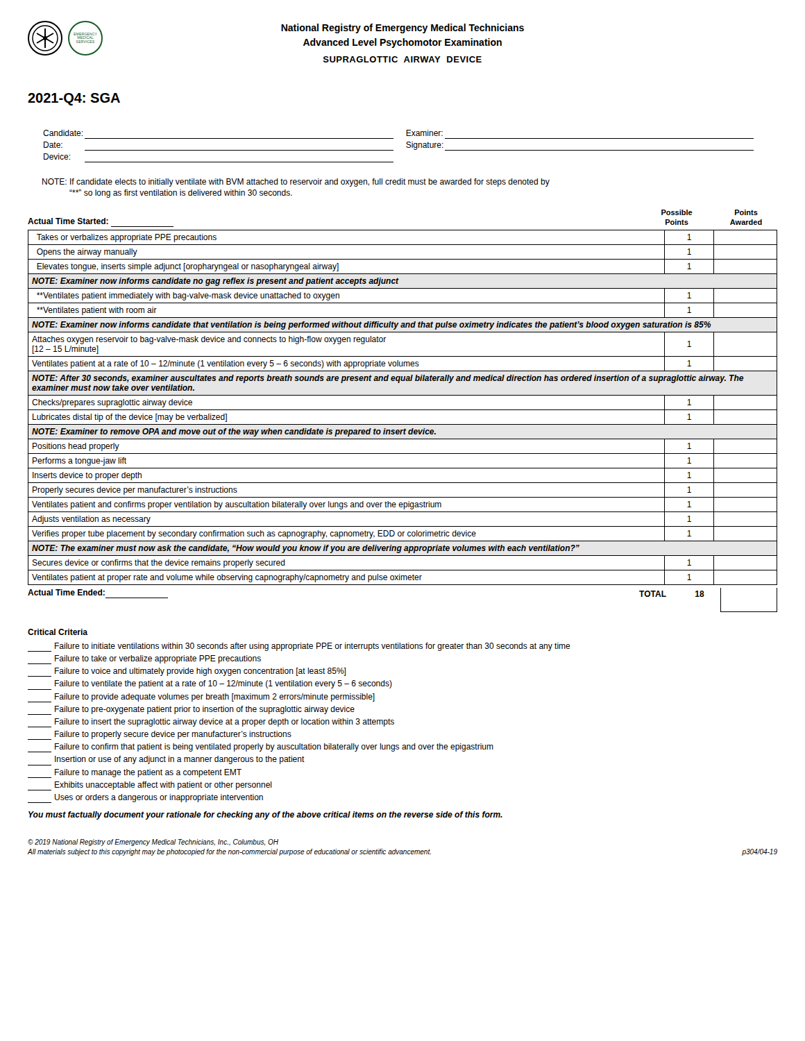EMERGENCY
MEDICAL
SERVICES
National Registry of Emergency Medical Technicians
Advanced Level Psychomotor Examination
SUPRAGLOTTIC AIRWAY DEVICE
2021-Q4: SGA
| Candidate: | | | Examiner: | |
| Date: | | | Signature: | |
| Device: | | | | |
NOTE: If candidate elects to initially ventilate with BVM attached to reservoir and oxygen, full credit must be awarded for steps denoted by “**” so long as first ventilation is delivered within 30 seconds.
Actual Time Started:
Possible
Points
Points
Awarded
| Takes or verbalizes appropriate PPE precautions | 1 | |
| Opens the airway manually | 1 | |
| Elevates tongue, inserts simple adjunct [oropharyngeal or nasopharyngeal airway] | 1 | |
| NOTE: Examiner now informs candidate no gag reflex is present and patient accepts adjunct |
| **Ventilates patient immediately with bag-valve-mask device unattached to oxygen | 1 | |
| **Ventilates patient with room air | 1 | |
| NOTE: Examiner now informs candidate that ventilation is being performed without difficulty and that pulse oximetry indicates the patient’s blood oxygen saturation is 85% |
| Attaches oxygen reservoir to bag-valve-mask device and connects to high-flow oxygen regulator [12 – 15 L/minute] | 1 | |
| Ventilates patient at a rate of 10 – 12/minute (1 ventilation every 5 – 6 seconds) with appropriate volumes | 1 | |
| NOTE: After 30 seconds, examiner auscultates and reports breath sounds are present and equal bilaterally and medical direction has ordered insertion of a supraglottic airway. The examiner must now take over ventilation. |
| Checks/prepares supraglottic airway device | 1 | |
| Lubricates distal tip of the device [may be verbalized] | 1 | |
| NOTE: Examiner to remove OPA and move out of the way when candidate is prepared to insert device. |
| Positions head properly | 1 | |
| Performs a tongue-jaw lift | 1 | |
| Inserts device to proper depth | 1 | |
| Properly secures device per manufacturer’s instructions | 1 | |
| Ventilates patient and confirms proper ventilation by auscultation bilaterally over lungs and over the epigastrium | 1 | |
| Adjusts ventilation as necessary | 1 | |
| Verifies proper tube placement by secondary confirmation such as capnography, capnometry, EDD or colorimetric device | 1 | |
| NOTE: The examiner must now ask the candidate, “How would you know if you are delivering appropriate volumes with each ventilation?” |
| Secures device or confirms that the device remains properly secured | 1 | |
| Ventilates patient at proper rate and volume while observing capnography/capnometry and pulse oximeter | 1 | |
Actual Time Ended:
TOTAL
18
Critical Criteria
Failure to initiate ventilations within 30 seconds after using appropriate PPE or interrupts ventilations for greater than 30 seconds at any time
Failure to take or verbalize appropriate PPE precautions
Failure to voice and ultimately provide high oxygen concentration [at least 85%]
Failure to ventilate the patient at a rate of 10 – 12/minute (1 ventilation every 5 – 6 seconds)
Failure to provide adequate volumes per breath [maximum 2 errors/minute permissible]
Failure to pre-oxygenate patient prior to insertion of the supraglottic airway device
Failure to insert the supraglottic airway device at a proper depth or location within 3 attempts
Failure to properly secure device per manufacturer’s instructions
Failure to confirm that patient is being ventilated properly by auscultation bilaterally over lungs and over the epigastrium
Insertion or use of any adjunct in a manner dangerous to the patient
Failure to manage the patient as a competent EMT
Exhibits unacceptable affect with patient or other personnel
Uses or orders a dangerous or inappropriate intervention
You must factually document your rationale for checking any of the above critical items on the reverse side of this form.
© 2019 National Registry of Emergency Medical Technicians, Inc., Columbus, OH
All materials subject to this copyright may be photocopied for the non-commercial purpose of educational or scientific advancement. p304/04-19